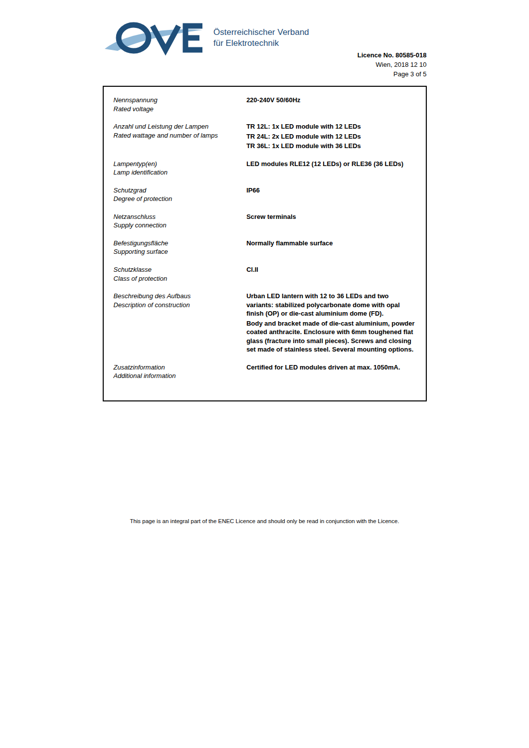Österreichischer Verband für Elektrotechnik
Licence No. 80585-018
Wien, 2018 12 10
Page 3 of 5
| Nennspannung Rated voltage | 220-240V 50/60Hz |
| Anzahl und Leistung der Lampen Rated wattage and number of lamps | TR 12L: 1x LED module with 12 LEDs TR 24L: 2x LED module with 12 LEDs TR 36L: 1x LED module with 36 LEDs |
| Lampentyp(en) Lamp identification | LED modules RLE12 (12 LEDs) or RLE36 (36 LEDs) |
| Schutzgrad Degree of protection | IP66 |
| Netzanschluss Supply connection | Screw terminals |
| Befestigungsfläche Supporting surface | Normally flammable surface |
| Schutzklasse Class of protection | Cl.II |
| Beschreibung des Aufbaus Description of construction | Urban LED lantern with 12 to 36 LEDs and two variants: stabilized polycarbonate dome with opal finish (OP) or die-cast aluminium dome (FD). Body and bracket made of die-cast aluminium, powder coated anthracite. Enclosure with 6mm toughened flat glass (fracture into small pieces). Screws and closing set made of stainless steel. Several mounting options. |
| Zusatzinformation Additional information | Certified for LED modules driven at max. 1050mA. |
This page is an integral part of the ENEC Licence and should only be read in conjunction with the Licence.